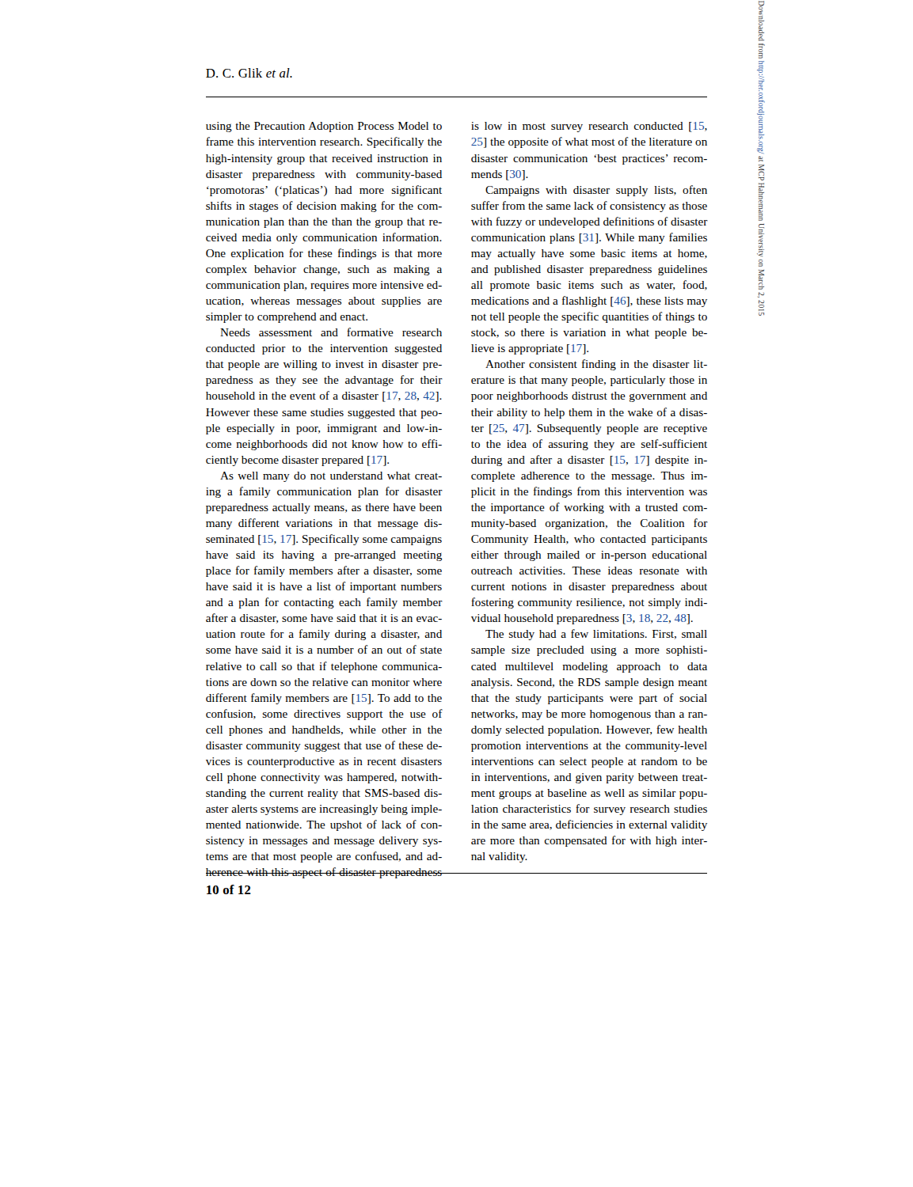D. C. Glik et al.
using the Precaution Adoption Process Model to frame this intervention research. Specifically the high-intensity group that received instruction in disaster preparedness with community-based ‘promotoras’ (‘platicas’) had more significant shifts in stages of decision making for the communication plan than the than the group that received media only communication information. One explication for these findings is that more complex behavior change, such as making a communication plan, requires more intensive education, whereas messages about supplies are simpler to comprehend and enact.
Needs assessment and formative research conducted prior to the intervention suggested that people are willing to invest in disaster preparedness as they see the advantage for their household in the event of a disaster [17, 28, 42]. However these same studies suggested that people especially in poor, immigrant and low-income neighborhoods did not know how to efficiently become disaster prepared [17].
As well many do not understand what creating a family communication plan for disaster preparedness actually means, as there have been many different variations in that message disseminated [15, 17]. Specifically some campaigns have said its having a pre-arranged meeting place for family members after a disaster, some have said it is have a list of important numbers and a plan for contacting each family member after a disaster, some have said that it is an evacuation route for a family during a disaster, and some have said it is a number of an out of state relative to call so that if telephone communications are down so the relative can monitor where different family members are [15]. To add to the confusion, some directives support the use of cell phones and handhelds, while other in the disaster community suggest that use of these devices is counterproductive as in recent disasters cell phone connectivity was hampered, notwithstanding the current reality that SMS-based disaster alerts systems are increasingly being implemented nationwide. The upshot of lack of consistency in messages and message delivery systems are that most people are confused, and adherence with this aspect of disaster preparedness is low in most survey research conducted [15, 25] the opposite of what most of the literature on disaster communication ‘best practices’ recommends [30].
Campaigns with disaster supply lists, often suffer from the same lack of consistency as those with fuzzy or undeveloped definitions of disaster communication plans [31]. While many families may actually have some basic items at home, and published disaster preparedness guidelines all promote basic items such as water, food, medications and a flashlight [46], these lists may not tell people the specific quantities of things to stock, so there is variation in what people believe is appropriate [17].
Another consistent finding in the disaster literature is that many people, particularly those in poor neighborhoods distrust the government and their ability to help them in the wake of a disaster [25, 47]. Subsequently people are receptive to the idea of assuring they are self-sufficient during and after a disaster [15, 17] despite incomplete adherence to the message. Thus implicit in the findings from this intervention was the importance of working with a trusted community-based organization, the Coalition for Community Health, who contacted participants either through mailed or in-person educational outreach activities. These ideas resonate with current notions in disaster preparedness about fostering community resilience, not simply individual household preparedness [3, 18, 22, 48].
The study had a few limitations. First, small sample size precluded using a more sophisticated multilevel modeling approach to data analysis. Second, the RDS sample design meant that the study participants were part of social networks, may be more homogenous than a randomly selected population. However, few health promotion interventions at the community-level interventions can select people at random to be in interventions, and given parity between treatment groups at baseline as well as similar population characteristics for survey research studies in the same area, deficiencies in external validity are more than compensated for with high internal validity.
Downloaded from http://her.oxfordjournals.org/ at MCP Hahnemann University on March 2, 2015
10 of 12